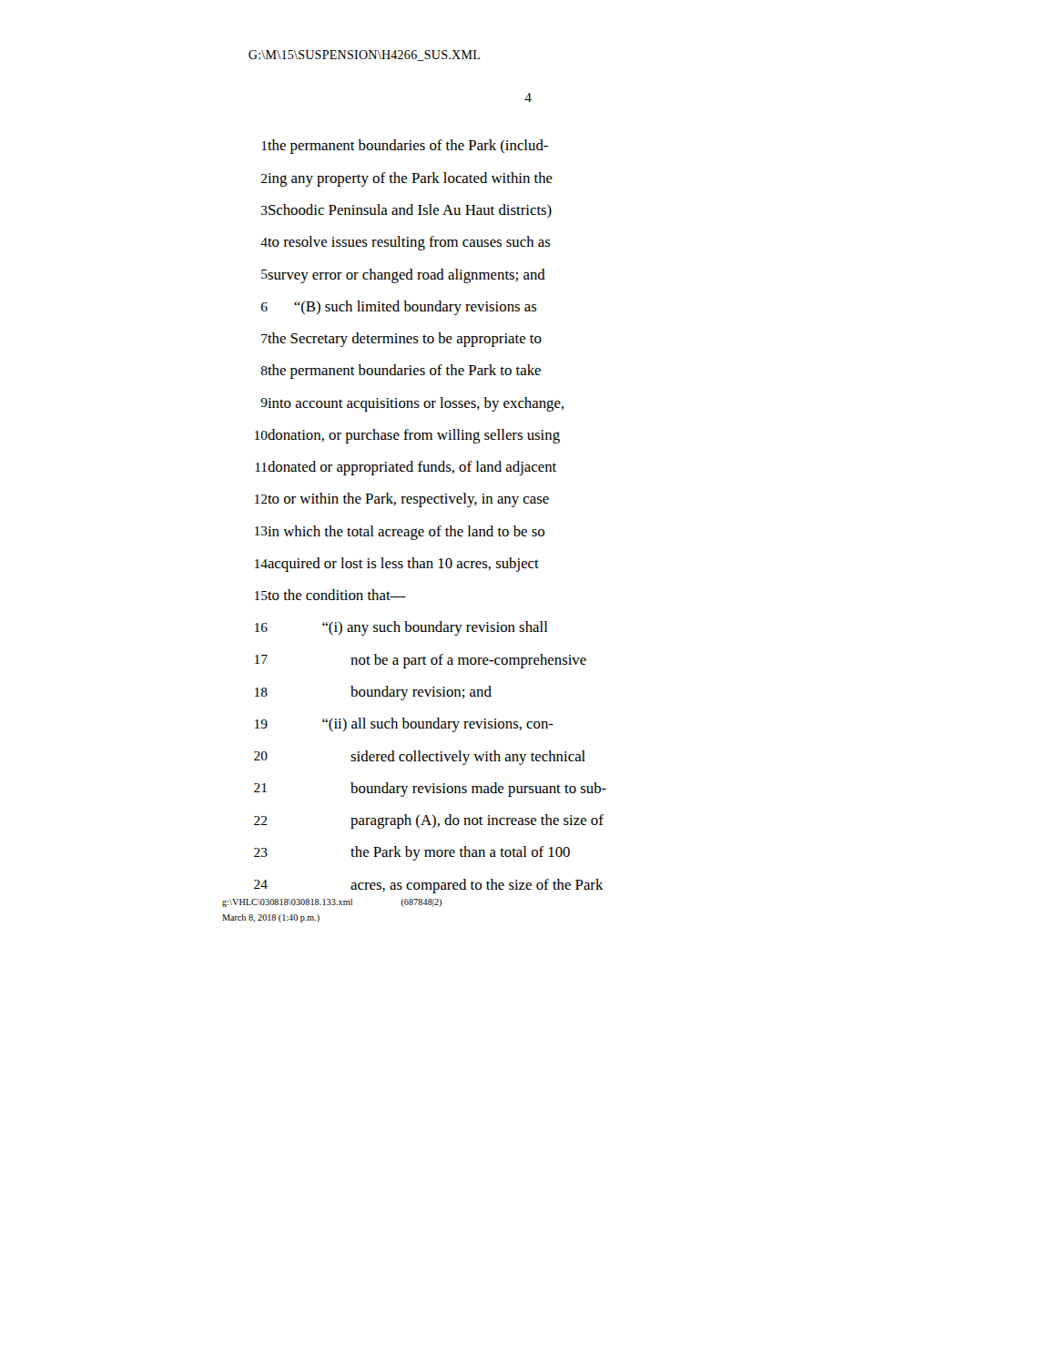G:\M\15\SUSPENSION\H4266_SUS.XML
4
| 1 2 3 4 5 6 7 8 9 10 11 12 13 14 15 16 17 18 19 20 21 22 23 24 | the permanent boundaries of the Park (includ- ing any property of the Park located within the Schoodic Peninsula and Isle Au Haut districts) to resolve issues resulting from causes such as survey error or changed road alignments; and “(B) such limited boundary revisions as the Secretary determines to be appropriate to the permanent boundaries of the Park to take into account acquisitions or losses, by exchange, donation, or purchase from willing sellers using donated or appropriated funds, of land adjacent to or within the Park, respectively, in any case in which the total acreage of the land to be so acquired or lost is less than 10 acres, subject to the condition that— “(i) any such boundary revision shall not be a part of a more-comprehensive boundary revision; and “(ii) all such boundary revisions, con- sidered collectively with any technical boundary revisions made pursuant to sub- paragraph (A), do not increase the size of the Park by more than a total of 100 acres, as compared to the size of the Park |
g:\VHLC\030818\030818.133.xml(687848|2)
March 8, 2018 (1:40 p.m.)